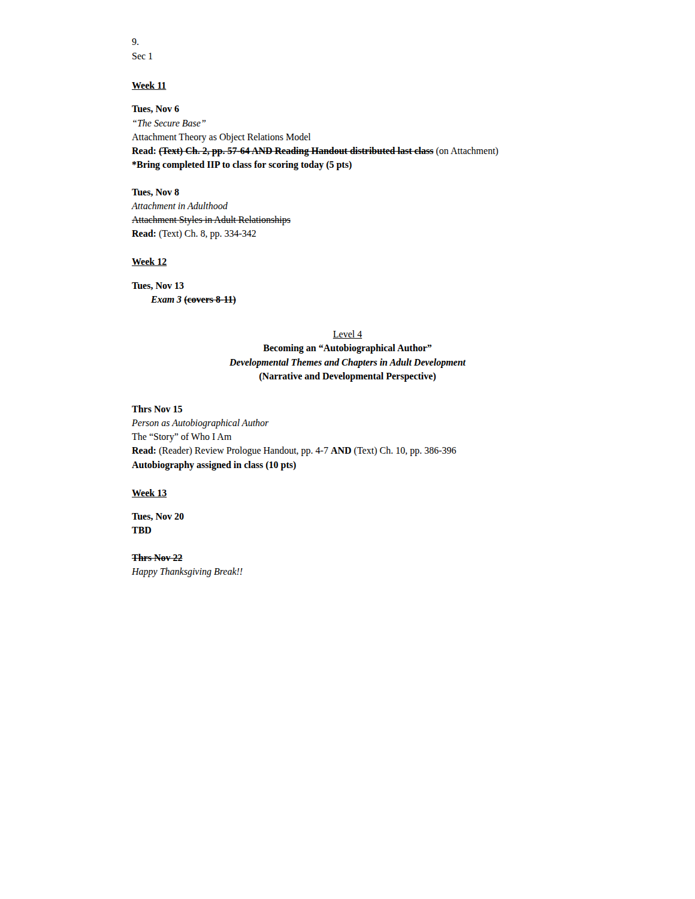9.
Sec 1
Week 11
Tues, Nov 6
“The Secure Base”
Attachment Theory as Object Relations Model
Read: (Text) Ch. 2, pp. 57-64 AND Reading Handout distributed last class (on Attachment)
*Bring completed IIP to class for scoring today (5 pts)
Tues, Nov 8
Attachment in Adulthood
Attachment Styles in Adult Relationships
Read: (Text) Ch. 8, pp. 334-342
Week 12
Tues, Nov 13
Exam 3 (covers 8-11)
Level 4
Becoming an “Autobiographical Author”
Developmental Themes and Chapters in Adult Development
(Narrative and Developmental Perspective)
Thrs Nov 15
Person as Autobiographical Author
The “Story” of Who I Am
Read: (Reader) Review Prologue Handout, pp. 4-7 AND (Text) Ch. 10, pp. 386-396
Autobiography assigned in class (10 pts)
Week 13
Tues, Nov 20
TBD
Thrs Nov 22
Happy Thanksgiving Break!!